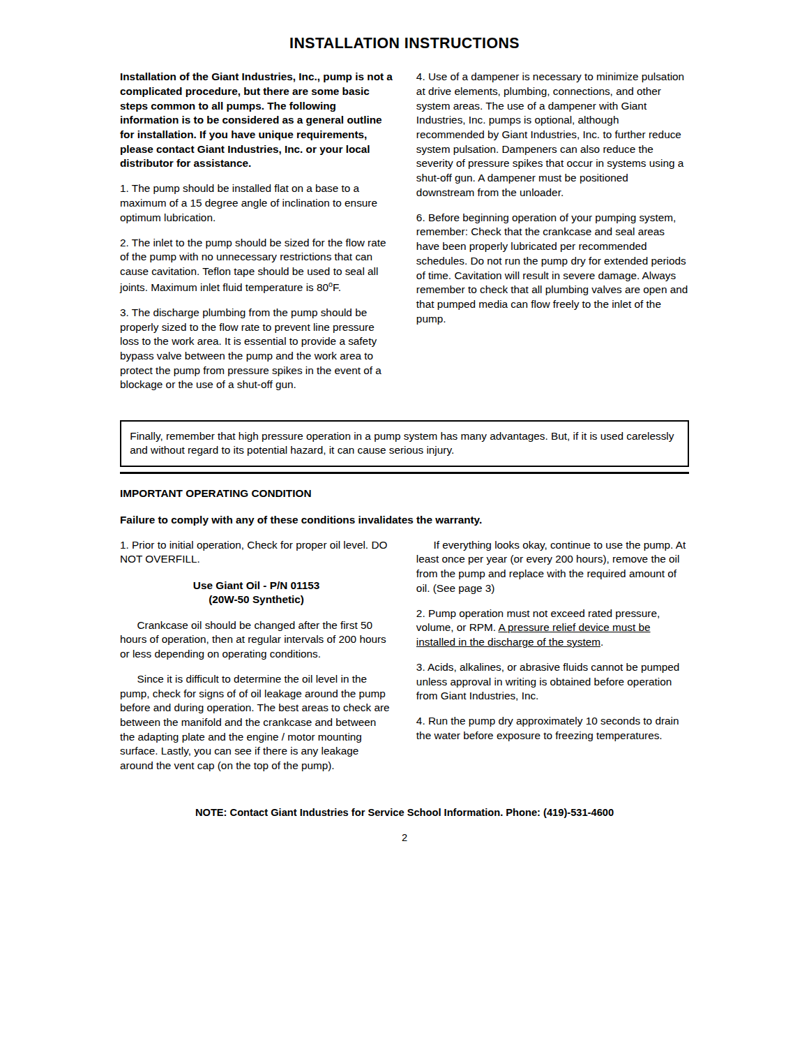INSTALLATION INSTRUCTIONS
Installation of the Giant Industries, Inc., pump is not a complicated procedure, but there are some basic steps common to all pumps. The following information is to be considered as a general outline for installation. If you have unique requirements, please contact Giant Industries, Inc. or your local distributor for assistance.
1. The pump should be installed flat on a base to a maximum of a 15 degree angle of inclination to ensure optimum lubrication.
2. The inlet to the pump should be sized for the flow rate of the pump with no unnecessary restrictions that can cause cavitation. Teflon tape should be used to seal all joints. Maximum inlet fluid temperature is 80oF.
3. The discharge plumbing from the pump should be properly sized to the flow rate to prevent line pressure loss to the work area. It is essential to provide a safety bypass valve between the pump and the work area to protect the pump from pressure spikes in the event of a blockage or the use of a shut-off gun.
4. Use of a dampener is necessary to minimize pulsation at drive elements, plumbing, connections, and other system areas. The use of a dampener with Giant Industries, Inc. pumps is optional, although recommended by Giant Industries, Inc. to further reduce system pulsation. Dampeners can also reduce the severity of pressure spikes that occur in systems using a shut-off gun. A dampener must be positioned downstream from the unloader.
6. Before beginning operation of your pumping system, remember: Check that the crankcase and seal areas have been properly lubricated per recommended schedules. Do not run the pump dry for extended periods of time. Cavitation will result in severe damage. Always remember to check that all plumbing valves are open and that pumped media can flow freely to the inlet of the pump.
Finally, remember that high pressure operation in a pump system has many advantages. But, if it is used carelessly and without regard to its potential hazard, it can cause serious injury.
IMPORTANT OPERATING CONDITION
Failure to comply with any of these conditions invalidates the warranty.
1. Prior to initial operation, Check for proper oil level. DO NOT OVERFILL.
Use Giant Oil - P/N 01153
(20W-50 Synthetic)
Crankcase oil should be changed after the first 50 hours of operation, then at regular intervals of 200 hours or less depending on operating conditions.
Since it is difficult to determine the oil level in the pump, check for signs of of oil leakage around the pump before and during operation. The best areas to check are between the manifold and the crankcase and between the adapting plate and the engine / motor mounting surface. Lastly, you can see if there is any leakage around the vent cap (on the top of the pump).
If everything looks okay, continue to use the pump. At least once per year (or every 200 hours), remove the oil from the pump and replace with the required amount of oil. (See page 3)
2. Pump operation must not exceed rated pressure, volume, or RPM. A pressure relief device must be installed in the discharge of the system.
3. Acids, alkalines, or abrasive fluids cannot be pumped unless approval in writing is obtained before operation from Giant Industries, Inc.
4. Run the pump dry approximately 10 seconds to drain the water before exposure to freezing temperatures.
NOTE: Contact Giant Industries for Service School Information. Phone: (419)-531-4600
2